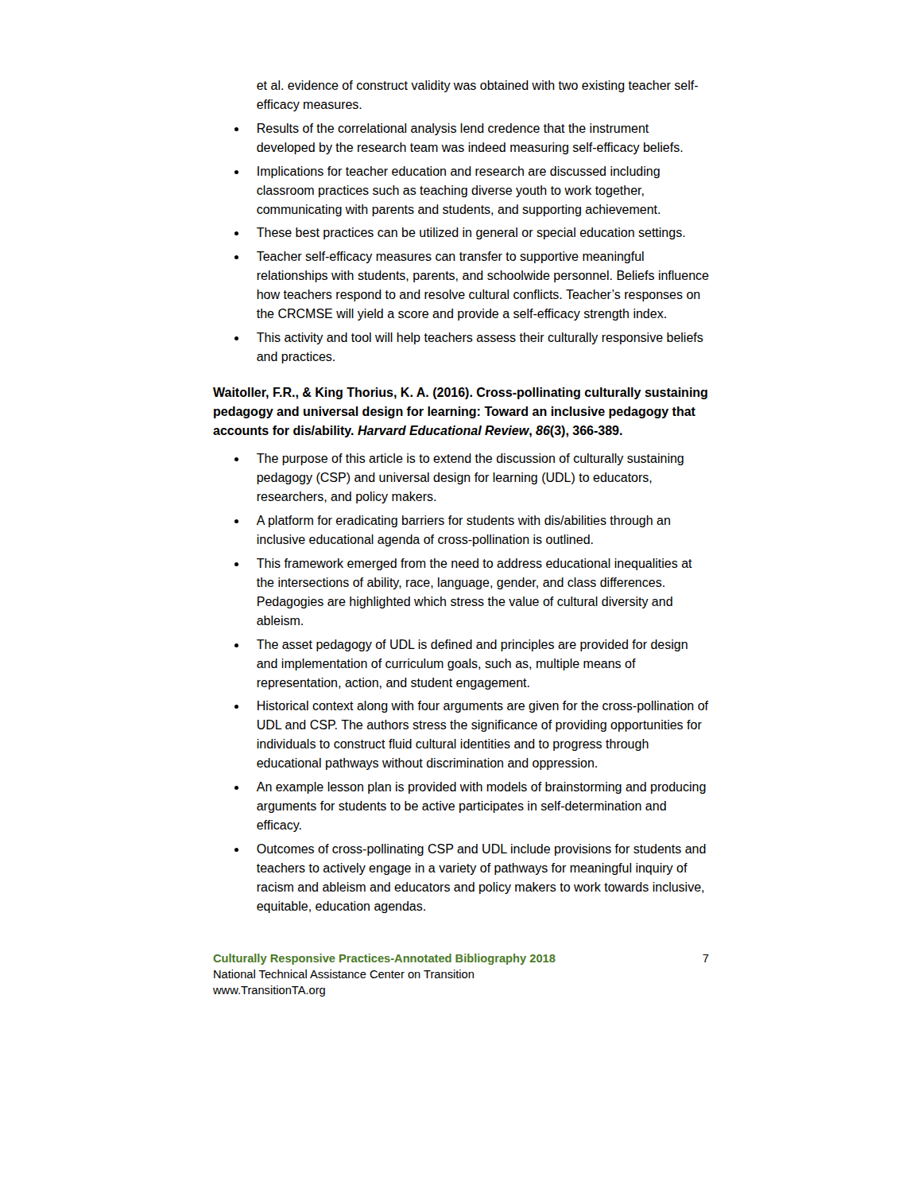et al. evidence of construct validity was obtained with two existing teacher self-efficacy measures.
Results of the correlational analysis lend credence that the instrument developed by the research team was indeed measuring self-efficacy beliefs.
Implications for teacher education and research are discussed including classroom practices such as teaching diverse youth to work together, communicating with parents and students, and supporting achievement.
These best practices can be utilized in general or special education settings.
Teacher self-efficacy measures can transfer to supportive meaningful relationships with students, parents, and schoolwide personnel. Beliefs influence how teachers respond to and resolve cultural conflicts. Teacher’s responses on the CRCMSE will yield a score and provide a self-efficacy strength index.
This activity and tool will help teachers assess their culturally responsive beliefs and practices.
Waitoller, F.R., & King Thorius, K. A. (2016). Cross-pollinating culturally sustaining pedagogy and universal design for learning: Toward an inclusive pedagogy that accounts for dis/ability. Harvard Educational Review, 86(3), 366-389.
The purpose of this article is to extend the discussion of culturally sustaining pedagogy (CSP) and universal design for learning (UDL) to educators, researchers, and policy makers.
A platform for eradicating barriers for students with dis/abilities through an inclusive educational agenda of cross-pollination is outlined.
This framework emerged from the need to address educational inequalities at the intersections of ability, race, language, gender, and class differences. Pedagogies are highlighted which stress the value of cultural diversity and ableism.
The asset pedagogy of UDL is defined and principles are provided for design and implementation of curriculum goals, such as, multiple means of representation, action, and student engagement.
Historical context along with four arguments are given for the cross-pollination of UDL and CSP. The authors stress the significance of providing opportunities for individuals to construct fluid cultural identities and to progress through educational pathways without discrimination and oppression.
An example lesson plan is provided with models of brainstorming and producing arguments for students to be active participates in self-determination and efficacy.
Outcomes of cross-pollinating CSP and UDL include provisions for students and teachers to actively engage in a variety of pathways for meaningful inquiry of racism and ableism and educators and policy makers to work towards inclusive, equitable, education agendas.
Culturally Responsive Practices-Annotated Bibliography 2018
National Technical Assistance Center on Transition
www.TransitionTA.org
7